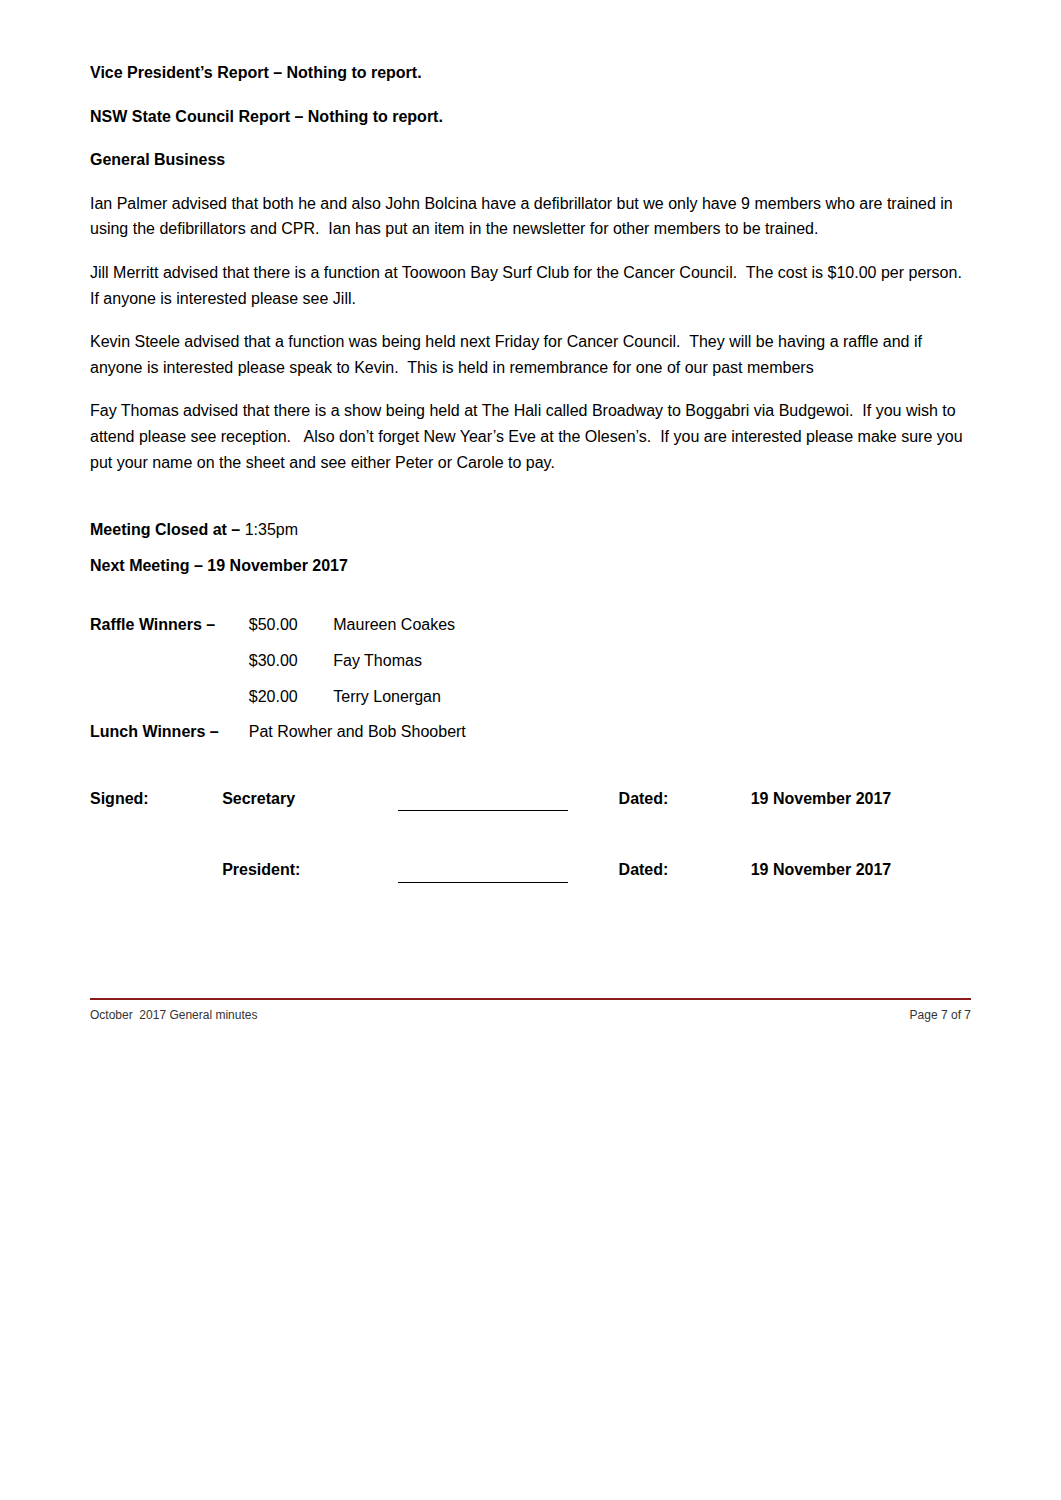Vice President’s Report – Nothing to report.
NSW State Council Report – Nothing to report.
General Business
Ian Palmer advised that both he and also John Bolcina have a defibrillator but we only have 9 members who are trained in using the defibrillators and CPR. Ian has put an item in the newsletter for other members to be trained.
Jill Merritt advised that there is a function at Toowoon Bay Surf Club for the Cancer Council. The cost is $10.00 per person. If anyone is interested please see Jill.
Kevin Steele advised that a function was being held next Friday for Cancer Council. They will be having a raffle and if anyone is interested please speak to Kevin. This is held in remembrance for one of our past members
Fay Thomas advised that there is a show being held at The Hali called Broadway to Boggabri via Budgewoi. If you wish to attend please see reception. Also don’t forget New Year’s Eve at the Olesen’s. If you are interested please make sure you put your name on the sheet and see either Peter or Carole to pay.
Meeting Closed at – 1:35pm
Next Meeting – 19 November 2017
| Raffle Winners – | $50.00 | Maureen Coakes |
| | $30.00 | Fay Thomas |
| | $20.00 | Terry Lonergan |
| Lunch Winners – | Pat Rowher and Bob Shoobert |
| Signed: | Secretary | | Dated: | 19 November 2017 |
| | President: | | Dated: | 19 November 2017 |
October 2017 General minutes Page 7 of 7